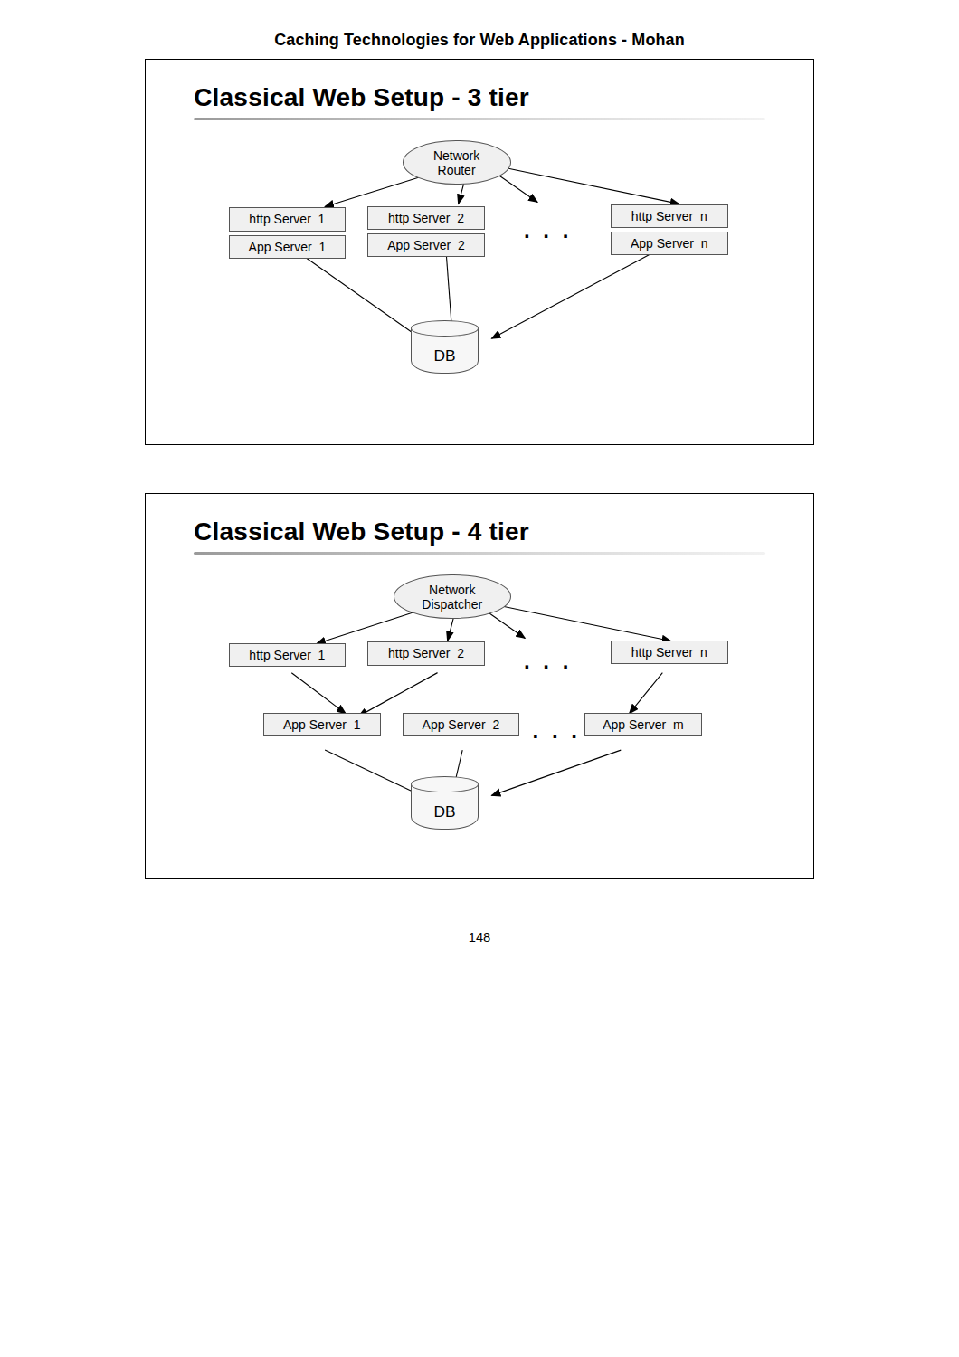Caching Technologies for Web Applications - Mohan
Classical Web Setup - 3 tier
Network
Router
http Server 1
App Server 1
http Server 2
App Server 2
. . .
http Server n
App Server n
DB
Classical Web Setup - 4 tier
Network
Dispatcher
http Server 1
http Server 2
. . .
http Server n
App Server 1
App Server 2
. . .
App Server m
DB
148